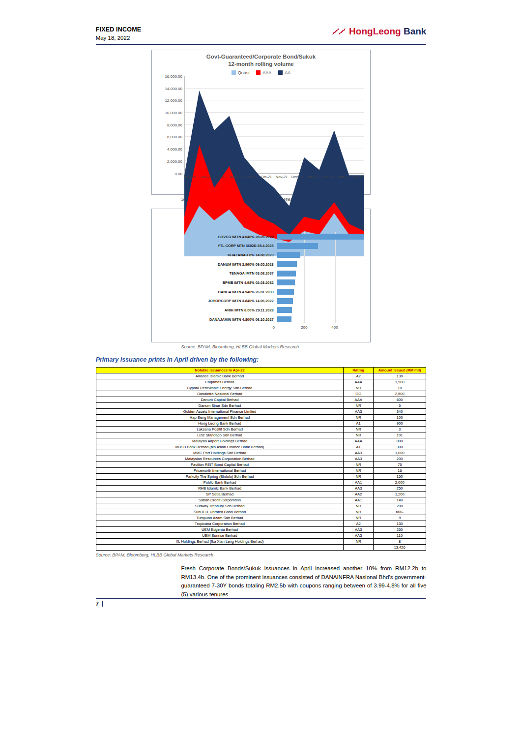FIXED INCOME
May 18, 2022
HongLeong Bank
Govt-Guaranteed/Corporate Bond/Sukuk
12-month rolling volume
Quasi AAA AA
16,000.00
14,000.00
12,000.00
10,000.00
8,000.00
6,000.00
4,000.00
2,000.00
0.00
May-21 Jun-21 Jul-21 Aug-21 Sep-21 Oct-21 Nov-21 Dec-21 Jan-22 Feb-22 Mar-22 Apr-22
Source: BPAM, Bloomberg, HLBB Global Markets Research
Top Volume (RM mil) Sukuk/Corp Bonds
in April 2022
GOVCO IMTN 4.040% 28.09.2022
YTL CORP MTN 3652D 25.4.2023
KHAZANAH 0% 14.08.2023
DANUM IMTN 3.960% 09.05.2023
TENAGA IMTN 03.08.2037
BPMB IMTN 4.98% 02.03.2032
DANGA IMTN 4.940% 26.01.2033
JOHORCORP IMTN 3.840% 14.06.2022
ANIH IMTN 6.00% 29.11.2028
DANAJAMIN IMTN 4.800% 06.10.2027
0 200 400
Source: BPAM, Bloomberg, HLBB Global Markets Research
Primary issuance prints in April driven by the following:
| Notable issuances in Apr-22 | Rating | Amount Issued (RM mil) |
| --- | --- | --- |
| Alliance Islamic Bank Berhad | A2 | 130 |
| Cagamas Berhad | AAA | 1,900 |
| Cypark Renewable Energy Sdn Berhad | NR | 10 |
| DanaInfra Nasional Berhad | GG | 2,500 |
| Danum Capital Berhad | AAA | 600 |
| Danum Sinar Sdn Berhad | NR | 5 |
| Golden Assets International Finance Limited | AA3 | 340 |
| Hap Seng Management Sdn Berhad | NR | 100 |
| Hong Leong Bank Berhad | A1 | 900 |
| Laksana Positif Sdn Berhad | NR | 3 |
| Liziz Standaco Sdn Berhad | NR | 101 |
| Malaysia Airport Holdings Berhad | AAA | 800 |
| MBSB Bank Berhad (fka Asian Finance Bank Berhad) | A1 | 300 |
| MMC Port Holdings Sdn Berhad | AA3 | 1,000 |
| Malaysian Resources Corporation Berhad | AA3 | 200 |
| Pavilion REIT Bond Capital Berhad | NR | 75 |
| Priceworth International Berhad | NR | 16 |
| Parkcity The Spring (Bintulu) Sdn Berhad | NR | 150 |
| Public Bank Berhad | AA1 | 2,000 |
| RHB Islamic Bank Berhad | AA3 | 250 |
| SP Setia Berhad | AA2 | 1,200 |
| Sabah Credit Corporation | AA1 | 140 |
| Sunway Treasury Sdn Berhad | NR | 200 |
| SunREIT Unrated Bond Berhad | NR | 600- |
| Tumpuan Azam Sdn Berhad | NR | 9 |
| Tropicana Corporation Berhad | A2 | 130 |
| UEM Edgenta Berhad | AA3 | 250 |
| UEM Sunrise Berhad | AA3 | 110 |
| XL Holdings Berhad (fka Xian Leng Holdings Berhad) | NR | 8 |
| | | 13,426 |
Source: BPAM, Bloomberg, HLBB Global Markets Research
Fresh Corporate Bonds/Sukuk issuances in April increased another 10% from RM12.2b to RM13.4b. One of the prominent issuances consisted of DANAINFRA Nasional Bhd’s government-guaranteed 7-30Y bonds totaling RM2.5b with coupons ranging between of 3.99-4.8% for all five (5) various tenures.
7